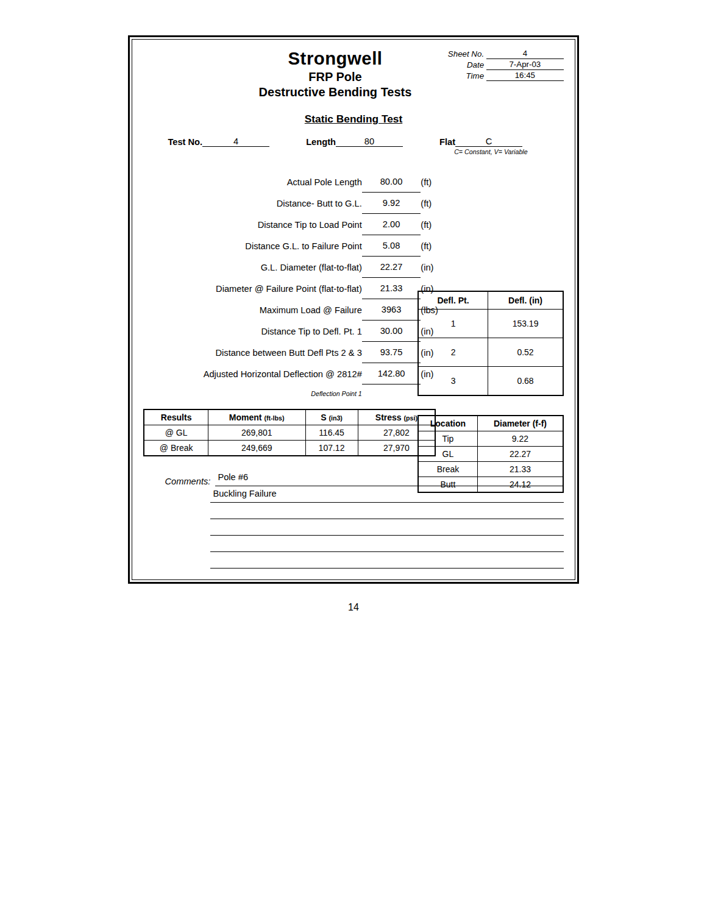Strongwell
FRP Pole
Destructive Bending Tests
| Sheet No. | 4 |
| Date | 7-Apr-03 |
| Time | 16:45 |
Static Bending Test
Test No. 4 Length 80 Flat C
C= Constant, V= Variable
| Actual Pole Length | 80.00 | (ft) | |
| Distance- Butt to G.L. | 9.92 | (ft) | |
| Distance Tip to Load Point | 2.00 | (ft) | |
| Distance G.L. to Failure Point | 5.08 | (ft) | |
| G.L. Diameter (flat-to-flat) | 22.27 | (in) | |
| Diameter @ Failure Point (flat-to-flat) | 21.33 | (in) | |
| Maximum Load @ Failure | 3963 | (lbs) | |
| Distance Tip to Defl. Pt. 1 | 30.00 | (in) | |
| Distance between Butt Defl Pts 2 & 3 | 93.75 | (in) | |
| Adjusted Horizontal Deflection @ 2812# | 142.80 | (in) | |
| Deflection Point 1 | | | |
| Defl. Pt. | Defl. (in) |
| --- | --- |
| 1 | 153.19 |
| 2 | 0.52 |
| 3 | 0.68 |
| Location | Diameter (f-f) |
| --- | --- |
| Tip | 9.22 |
| GL | 22.27 |
| Break | 21.33 |
| Butt | 24.12 |
| Results | Moment (ft-lbs) | S (in3) | Stress (psi) |
| --- | --- | --- | --- |
| @ GL | 269,801 | 116.45 | 27,802 |
| @ Break | 249,669 | 107.12 | 27,970 |
Comments:
Pole #6
Buckling Failure
14